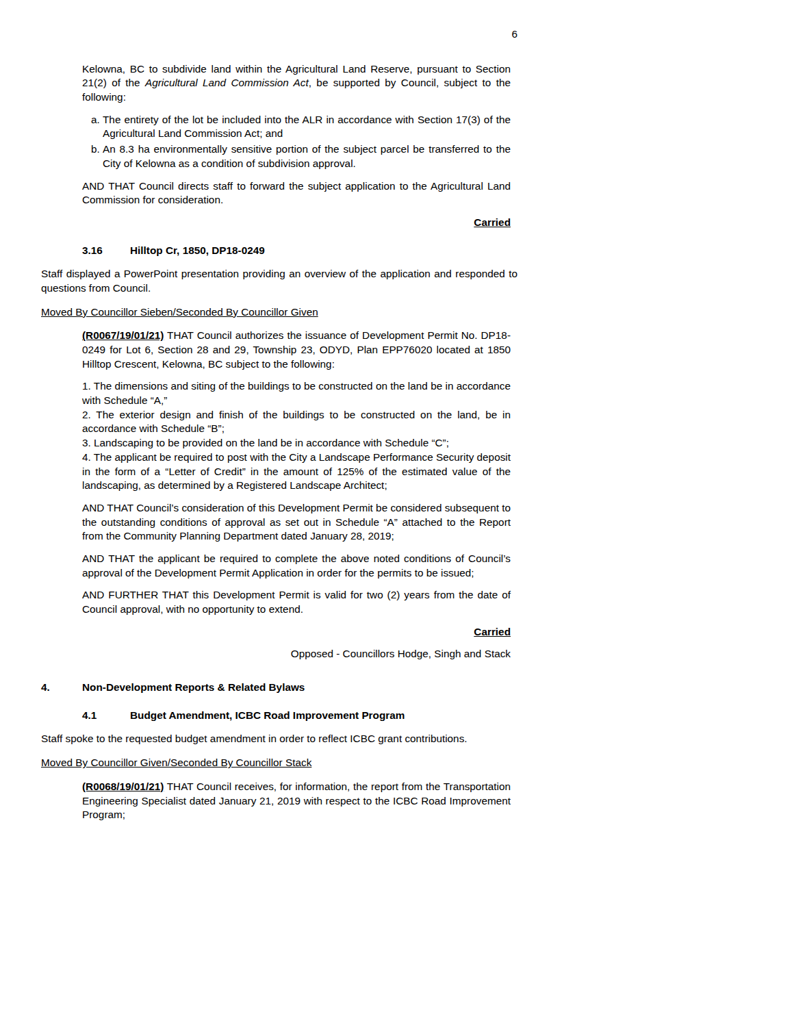6
Kelowna, BC to subdivide land within the Agricultural Land Reserve, pursuant to Section 21(2) of the Agricultural Land Commission Act, be supported by Council, subject to the following:
The entirety of the lot be included into the ALR in accordance with Section 17(3) of the Agricultural Land Commission Act; and
An 8.3 ha environmentally sensitive portion of the subject parcel be transferred to the City of Kelowna as a condition of subdivision approval.
AND THAT Council directs staff to forward the subject application to the Agricultural Land Commission for consideration.
Carried
3.16 Hilltop Cr, 1850, DP18-0249
Staff displayed a PowerPoint presentation providing an overview of the application and responded to questions from Council.
Moved By Councillor Sieben/Seconded By Councillor Given
(R0067/19/01/21) THAT Council authorizes the issuance of Development Permit No. DP18-0249 for Lot 6, Section 28 and 29, Township 23, ODYD, Plan EPP76020 located at 1850 Hilltop Crescent, Kelowna, BC subject to the following:
1. The dimensions and siting of the buildings to be constructed on the land be in accordance with Schedule “A,”
2. The exterior design and finish of the buildings to be constructed on the land, be in accordance with Schedule “B”;
3. Landscaping to be provided on the land be in accordance with Schedule “C”;
4. The applicant be required to post with the City a Landscape Performance Security deposit in the form of a “Letter of Credit” in the amount of 125% of the estimated value of the landscaping, as determined by a Registered Landscape Architect;
AND THAT Council’s consideration of this Development Permit be considered subsequent to the outstanding conditions of approval as set out in Schedule “A” attached to the Report from the Community Planning Department dated January 28, 2019;
AND THAT the applicant be required to complete the above noted conditions of Council’s approval of the Development Permit Application in order for the permits to be issued;
AND FURTHER THAT this Development Permit is valid for two (2) years from the date of Council approval, with no opportunity to extend.
Carried
Opposed - Councillors Hodge, Singh and Stack
4. Non-Development Reports & Related Bylaws
4.1 Budget Amendment, ICBC Road Improvement Program
Staff spoke to the requested budget amendment in order to reflect ICBC grant contributions.
Moved By Councillor Given/Seconded By Councillor Stack
(R0068/19/01/21) THAT Council receives, for information, the report from the Transportation Engineering Specialist dated January 21, 2019 with respect to the ICBC Road Improvement Program;